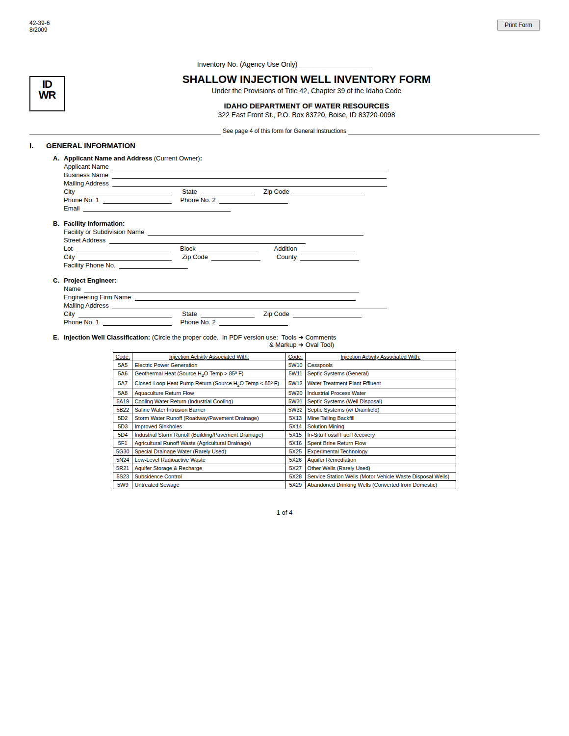Print Form
42-39-6
8/2009
Inventory No. (Agency Use Only) ___________________
ID WR
SHALLOW INJECTION WELL INVENTORY FORM
Under the Provisions of Title 42, Chapter 39 of the Idaho Code
IDAHO DEPARTMENT OF WATER RESOURCES
322 East Front St., P.O. Box 83720, Boise, ID 83720-0098
See page 4 of this form for General Instructions
I. GENERAL INFORMATION
A. Applicant Name and Address (Current Owner):
Applicant Name
Business Name
Mailing Address
City State Zip Code
Phone No. 1 Phone No. 2
Email
B. Facility Information:
Facility or Subdivision Name
Street Address
Lot Block Addition
City Zip Code County
Facility Phone No.
C. Project Engineer:
Name
Engineering Firm Name
Mailing Address
City State Zip Code
Phone No. 1 Phone No. 2
E. Injection Well Classification: (Circle the proper code. In PDF version use: Tools ➜ Comments & Markup ➜ Oval Tool)
| Code: | Injection Activity Associated With: | Code: | Injection Activity Associated With: |
| --- | --- | --- | --- |
| 5A5 | Electric Power Generation | 5W10 | Cesspools |
| 5A6 | Geothermal Heat (Source H 2 O Temp > 85º F) | 5W11 | Septic Systems (General) |
| 5A7 | Closed-Loop Heat Pump Return (Source H 2 O Temp < 85º F) | 5W12 | Water Treatment Plant Effluent |
| 5A8 | Aquaculture Return Flow | 5W20 | Industrial Process Water |
| 5A19 | Cooling Water Return (Industrial Cooling) | 5W31 | Septic Systems (Well Disposal) |
| 5B22 | Saline Water Intrusion Barrier | 5W32 | Septic Systems (w/ Drainfield) |
| 5D2 | Storm Water Runoff (Roadway/Pavement Drainage) | 5X13 | Mine Tailing Backfill |
| 5D3 | Improved Sinkholes | 5X14 | Solution Mining |
| 5D4 | Industrial Storm Runoff (Building/Pavement Drainage) | 5X15 | In-Situ Fossil Fuel Recovery |
| 5F1 | Agricultural Runoff Waste (Agricultural Drainage) | 5X16 | Spent Brine Return Flow |
| 5G30 | Special Drainage Water (Rarely Used) | 5X25 | Experimental Technology |
| 5N24 | Low-Level Radioactive Waste | 5X26 | Aquifer Remediation |
| 5R21 | Aquifer Storage & Recharge | 5X27 | Other Wells (Rarely Used) |
| 5S23 | Subsidence Control | 5X28 | Service Station Wells (Motor Vehicle Waste Disposal Wells) |
| 5W9 | Untreated Sewage | 5X29 | Abandoned Drinking Wells (Converted from Domestic) |
1 of 4